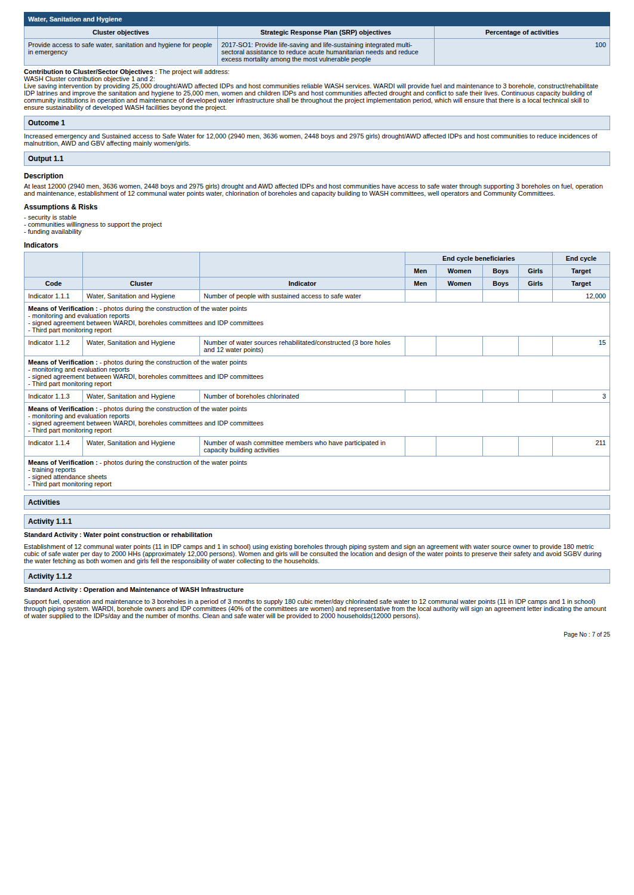| Water, Sanitation and Hygiene |
| Cluster objectives | Strategic Response Plan (SRP) objectives | Percentage of activities |
| Provide access to safe water, sanitation and hygiene for people in emergency | 2017-SO1: Provide life-saving and life-sustaining integrated multi-sectoral assistance to reduce acute humanitarian needs and reduce excess mortality among the most vulnerable people | 100 |
Contribution to Cluster/Sector Objectives : The project will address:
WASH Cluster contribution objective 1 and 2:
Live saving intervention by providing 25,000 drought/AWD affected IDPs and host communities reliable WASH services. WARDI will provide fuel and maintenance to 3 borehole, construct/rehabilitate IDP latrines and improve the sanitation and hygiene to 25,000 men, women and children IDPs and host communities affected drought and conflict to safe their lives. Continuous capacity building of community institutions in operation and maintenance of developed water infrastructure shall be throughout the project implementation period, which will ensure that there is a local technical skill to ensure sustainability of developed WASH facilities beyond the project.
Outcome 1
Increased emergency and Sustained access to Safe Water for 12,000 (2940 men, 3636 women, 2448 boys and 2975 girls) drought/AWD affected IDPs and host communities to reduce incidences of malnutrition, AWD and GBV affecting mainly women/girls.
Output 1.1
Description
At least 12000 (2940 men, 3636 women, 2448 boys and 2975 girls) drought and AWD affected IDPs and host communities have access to safe water through supporting 3 boreholes on fuel, operation and maintenance, establishment of 12 communal water points water, chlorination of boreholes and capacity building to WASH committees, well operators and Community Committees.
Assumptions & Risks
- security is stable
- communities willingness to support the project
- funding availability
Indicators
| | | | End cycle beneficiaries | End cycle |
| Men | Women | Boys | Girls | Target |
| Code | Cluster | Indicator | Men | Women | Boys | Girls | Target |
| Indicator 1.1.1 | Water, Sanitation and Hygiene | Number of people with sustained access to safe water | | | | | 12,000 |
| Means of Verification : - photos during the construction of the water points - monitoring and evaluation reports - signed agreement between WARDI, boreholes committees and IDP committees - Third part monitoring report |
| Indicator 1.1.2 | Water, Sanitation and Hygiene | Number of water sources rehabilitated/constructed (3 bore holes and 12 water points) | | | | | 15 |
| Means of Verification : - photos during the construction of the water points - monitoring and evaluation reports - signed agreement between WARDI, boreholes committees and IDP committees - Third part monitoring report |
| Indicator 1.1.3 | Water, Sanitation and Hygiene | Number of boreholes chlorinated | | | | | 3 |
| Means of Verification : - photos during the construction of the water points - monitoring and evaluation reports - signed agreement between WARDI, boreholes committees and IDP committees - Third part monitoring report |
| Indicator 1.1.4 | Water, Sanitation and Hygiene | Number of wash committee members who have participated in capacity building activities | | | | | 211 |
| Means of Verification : - photos during the construction of the water points - training reports - signed attendance sheets - Third part monitoring report |
Activities
Activity 1.1.1
Standard Activity : Water point construction or rehabilitation
Establishment of 12 communal water points (11 in IDP camps and 1 in school) using existing boreholes through piping system and sign an agreement with water source owner to provide 180 metric cubic of safe water per day to 2000 HHs (approximately 12,000 persons). Women and girls will be consulted the location and design of the water points to preserve their safety and avoid SGBV during the water fetching as both women and girls fell the responsibility of water collecting to the households.
Activity 1.1.2
Standard Activity : Operation and Maintenance of WASH Infrastructure
Support fuel, operation and maintenance to 3 boreholes in a period of 3 months to supply 180 cubic meter/day chlorinated safe water to 12 communal water points (11 in IDP camps and 1 in school) through piping system. WARDI, borehole owners and IDP committees (40% of the committees are women) and representative from the local authority will sign an agreement letter indicating the amount of water supplied to the IDPs/day and the number of months. Clean and safe water will be provided to 2000 households(12000 persons).
Page No : 7 of 25